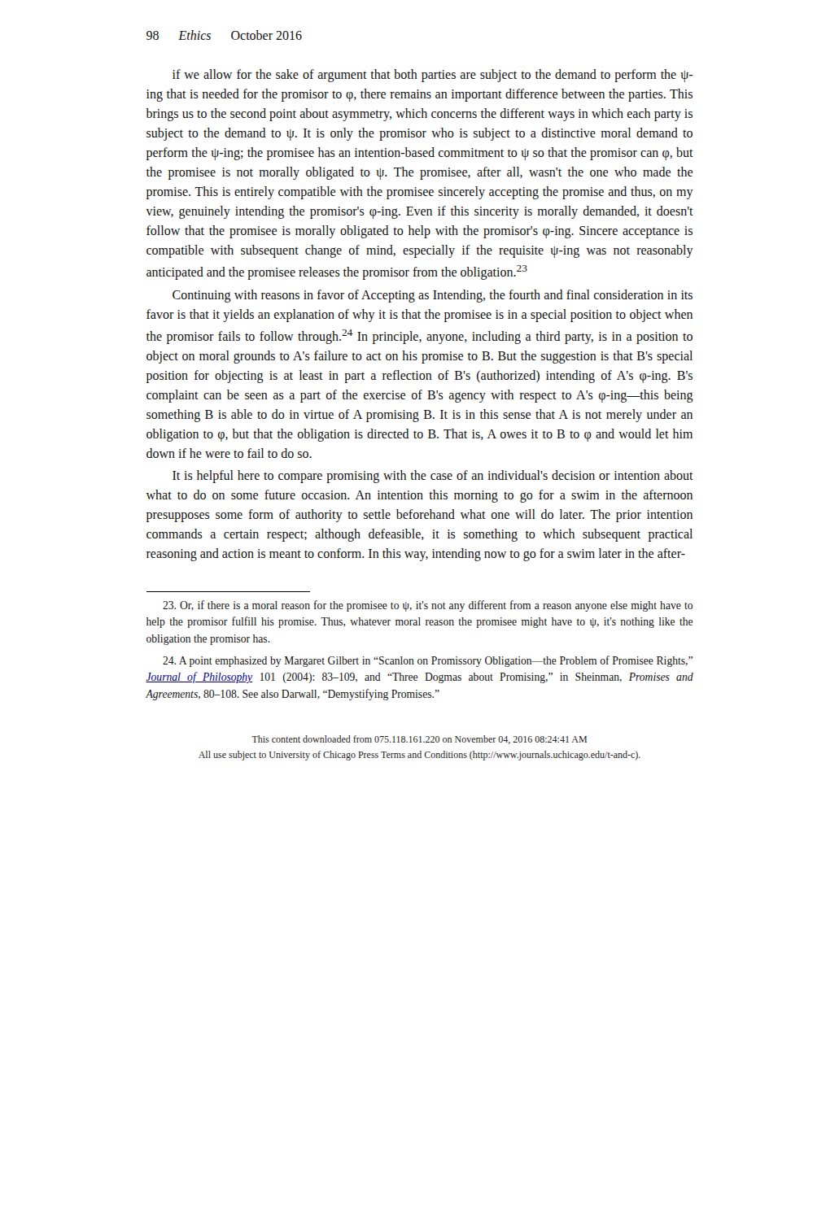98 Ethics October 2016
if we allow for the sake of argument that both parties are subject to the demand to perform the ψ-ing that is needed for the promisor to φ, there remains an important difference between the parties. This brings us to the second point about asymmetry, which concerns the different ways in which each party is subject to the demand to ψ. It is only the promisor who is subject to a distinctive moral demand to perform the ψ-ing; the promisee has an intention-based commitment to ψ so that the promisor can φ, but the promisee is not morally obligated to ψ. The promisee, after all, wasn't the one who made the promise. This is entirely compatible with the promisee sincerely accepting the promise and thus, on my view, genuinely intending the promisor's φ-ing. Even if this sincerity is morally demanded, it doesn't follow that the promisee is morally obligated to help with the promisor's φ-ing. Sincere acceptance is compatible with subsequent change of mind, especially if the requisite ψ-ing was not reasonably anticipated and the promisee releases the promisor from the obligation.23
Continuing with reasons in favor of Accepting as Intending, the fourth and final consideration in its favor is that it yields an explanation of why it is that the promisee is in a special position to object when the promisor fails to follow through.24 In principle, anyone, including a third party, is in a position to object on moral grounds to A's failure to act on his promise to B. But the suggestion is that B's special position for objecting is at least in part a reflection of B's (authorized) intending of A's φ-ing. B's complaint can be seen as a part of the exercise of B's agency with respect to A's φ-ing—this being something B is able to do in virtue of A promising B. It is in this sense that A is not merely under an obligation to φ, but that the obligation is directed to B. That is, A owes it to B to φ and would let him down if he were to fail to do so.
It is helpful here to compare promising with the case of an individual's decision or intention about what to do on some future occasion. An intention this morning to go for a swim in the afternoon presupposes some form of authority to settle beforehand what one will do later. The prior intention commands a certain respect; although defeasible, it is something to which subsequent practical reasoning and action is meant to conform. In this way, intending now to go for a swim later in the after-
23. Or, if there is a moral reason for the promisee to ψ, it's not any different from a reason anyone else might have to help the promisor fulfill his promise. Thus, whatever moral reason the promisee might have to ψ, it's nothing like the obligation the promisor has.
24. A point emphasized by Margaret Gilbert in “Scanlon on Promissory Obligation—the Problem of Promisee Rights,” Journal of Philosophy 101 (2004): 83–109, and “Three Dogmas about Promising,” in Sheinman, Promises and Agreements, 80–108. See also Darwall, “Demystifying Promises.”
This content downloaded from 075.118.161.220 on November 04, 2016 08:24:41 AM
All use subject to University of Chicago Press Terms and Conditions (http://www.journals.uchicago.edu/t-and-c).